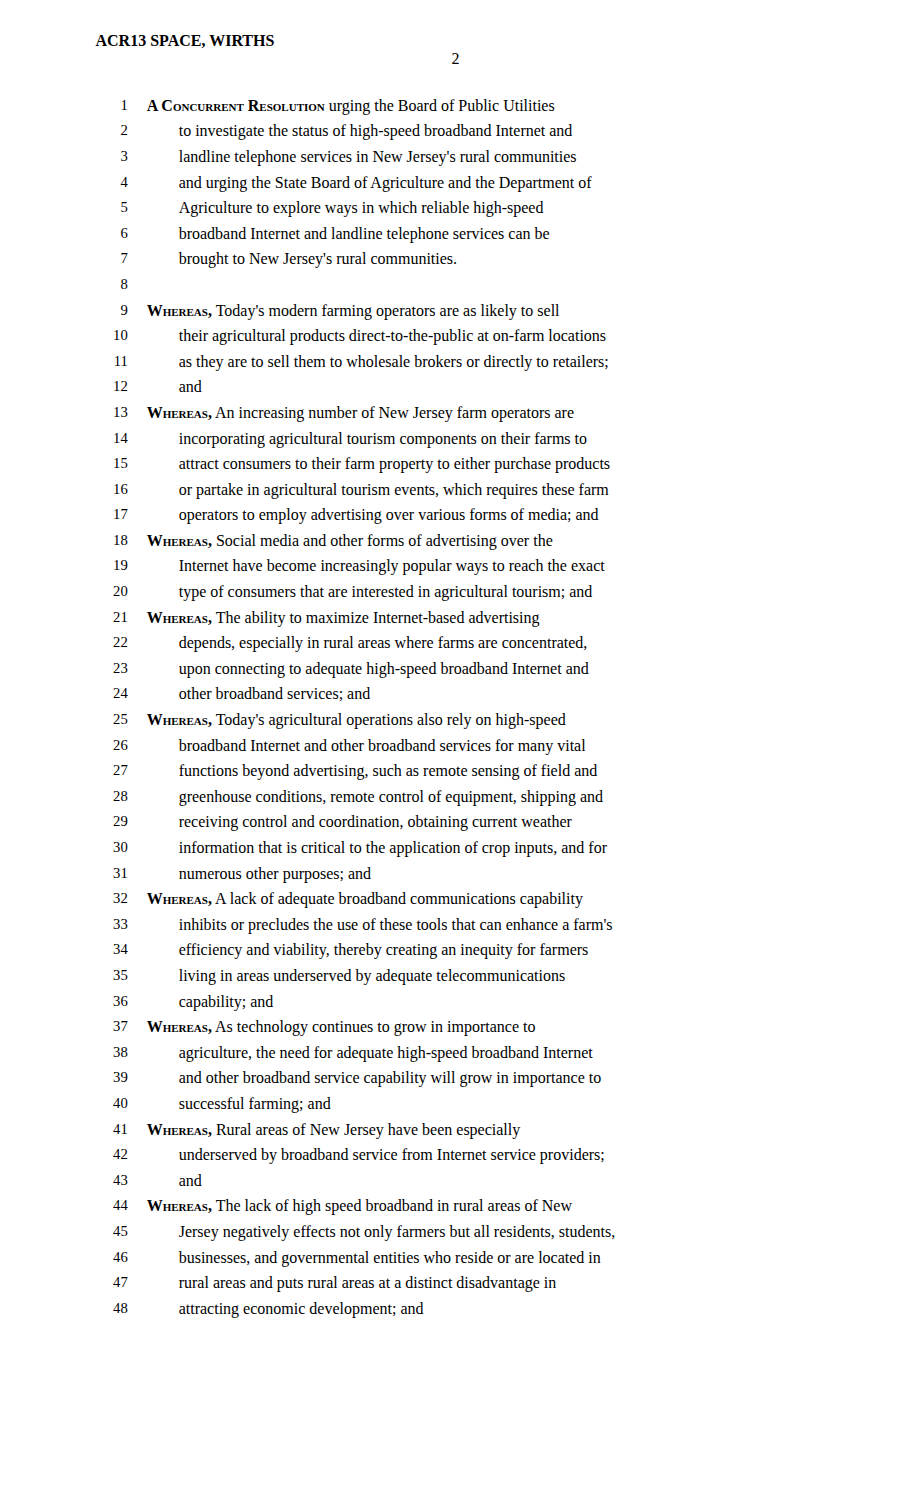ACR13 SPACE, WIRTHS
2
A Concurrent Resolution urging the Board of Public Utilities
to investigate the status of high-speed broadband Internet and
landline telephone services in New Jersey's rural communities
and urging the State Board of Agriculture and the Department of
Agriculture to explore ways in which reliable high-speed
broadband Internet and landline telephone services can be
brought to New Jersey's rural communities.
Whereas, Today's modern farming operators are as likely to sell
their agricultural products direct-to-the-public at on-farm locations
as they are to sell them to wholesale brokers or directly to retailers;
and
Whereas, An increasing number of New Jersey farm operators are
incorporating agricultural tourism components on their farms to
attract consumers to their farm property to either purchase products
or partake in agricultural tourism events, which requires these farm
operators to employ advertising over various forms of media; and
Whereas, Social media and other forms of advertising over the
Internet have become increasingly popular ways to reach the exact
type of consumers that are interested in agricultural tourism; and
Whereas, The ability to maximize Internet-based advertising
depends, especially in rural areas where farms are concentrated,
upon connecting to adequate high-speed broadband Internet and
other broadband services; and
Whereas, Today's agricultural operations also rely on high-speed
broadband Internet and other broadband services for many vital
functions beyond advertising, such as remote sensing of field and
greenhouse conditions, remote control of equipment, shipping and
receiving control and coordination, obtaining current weather
information that is critical to the application of crop inputs, and for
numerous other purposes; and
Whereas, A lack of adequate broadband communications capability
inhibits or precludes the use of these tools that can enhance a farm's
efficiency and viability, thereby creating an inequity for farmers
living in areas underserved by adequate telecommunications
capability; and
Whereas, As technology continues to grow in importance to
agriculture, the need for adequate high-speed broadband Internet
and other broadband service capability will grow in importance to
successful farming; and
Whereas, Rural areas of New Jersey have been especially
underserved by broadband service from Internet service providers;
and
Whereas, The lack of high speed broadband in rural areas of New
Jersey negatively effects not only farmers but all residents, students,
businesses, and governmental entities who reside or are located in
rural areas and puts rural areas at a distinct disadvantage in
attracting economic development; and